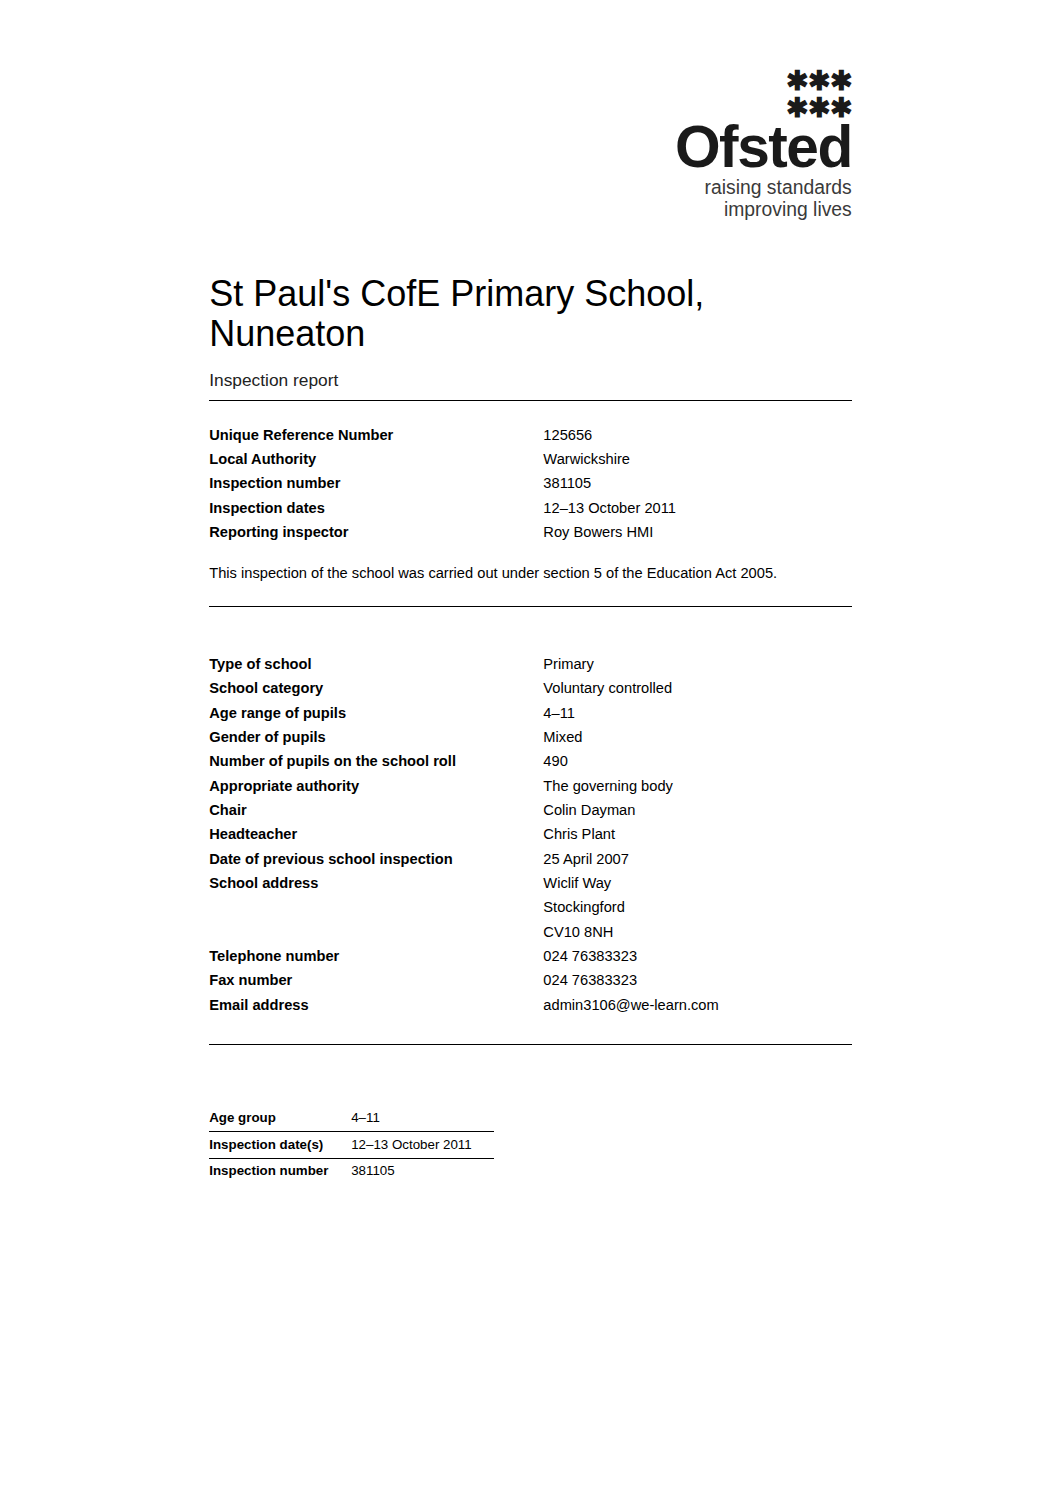✱✱✱
✱✱✱
Ofsted
raising standards
improving lives
St Paul's CofE Primary School, Nuneaton
Inspection report
| Unique Reference Number | 125656 |
| Local Authority | Warwickshire |
| Inspection number | 381105 |
| Inspection dates | 12–13 October 2011 |
| Reporting inspector | Roy Bowers HMI |
This inspection of the school was carried out under section 5 of the Education Act 2005.
| Type of school | Primary |
| School category | Voluntary controlled |
| Age range of pupils | 4–11 |
| Gender of pupils | Mixed |
| Number of pupils on the school roll | 490 |
| Appropriate authority | The governing body |
| Chair | Colin Dayman |
| Headteacher | Chris Plant |
| Date of previous school inspection | 25 April 2007 |
| School address | Wiclif Way |
| | Stockingford |
| | CV10 8NH |
| Telephone number | 024 76383323 |
| Fax number | 024 76383323 |
| Email address | admin3106@we-learn.com |
| Age group | 4–11 |
| Inspection date(s) | 12–13 October 2011 |
| Inspection number | 381105 |